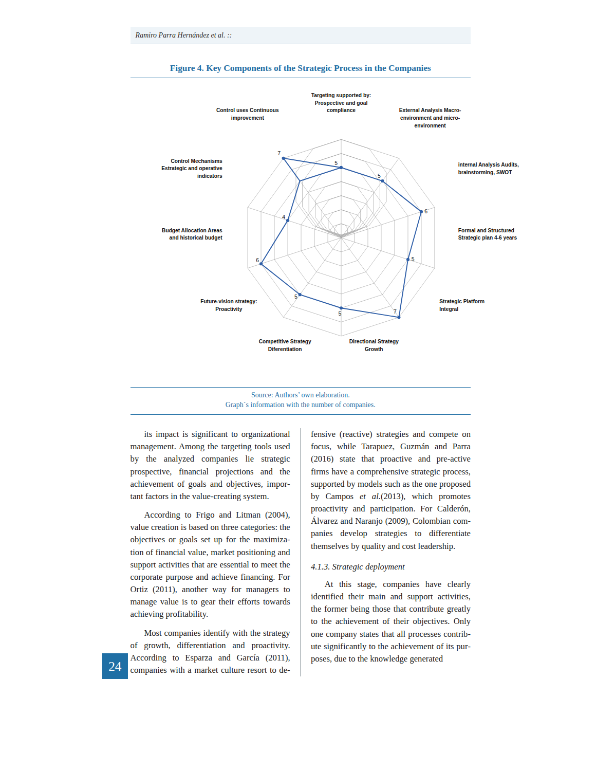Ramiro Parra Hernández et al. ::
Figure 4. Key Components of the Strategic Process in the Companies
data: values per axis (clockwise from top): 1 Targeting 5 2 External Analysis 5 3 Internal Analysis 6 4 Formal plan 5 5 Strategic Platform 7 6 Directional Strategy 5 7 Competitive Strategy 5 8 Future-vision 6 9 Budget Allocation 4 10 Control Mechanisms 5 (Control uses Continuous improvement 7 shown near top-left) radius = value*30 5 5 6 5 7 5 5 6 4 7 Targeting supported by: Prospective and goal compliance External Analysis Macro- environment and micro- environment internal Analysis Audits, brainstorming, SWOT Formal and Structured Strategic plan 4-6 years Strategic Platform Integral Directional Strategy Growth Competitive Strategy Diferentiation Future-vision strategy: Proactivity Budget Allocation Areas and historical budget Control Mechanisms Estrategic and operative indicators Control uses Continuous improvement
Source: Authors’ own elaboration.
Graph´s information with the number of companies.
its impact is significant to organizational management. Among the targeting tools used by the analyzed companies lie strategic prospective, financial projections and the achievement of goals and objectives, important factors in the value-creating system.
According to Frigo and Litman (2004), value creation is based on three categories: the objectives or goals set up for the maximization of financial value, market positioning and support activities that are essential to meet the corporate purpose and achieve financing. For Ortiz (2011), another way for managers to manage value is to gear their efforts towards achieving profitability.
Most companies identify with the strategy of growth, differentiation and proactivity. According to Esparza and García (2011), companies with a market culture resort to defensive (reactive) strategies and compete on focus, while Tarapuez, Guzmán and Parra (2016) state that proactive and pre-active firms have a comprehensive strategic process, supported by models such as the one proposed by Campos et al.(2013), which promotes proactivity and participation. For Calderón, Álvarez and Naranjo (2009), Colombian companies develop strategies to differentiate themselves by quality and cost leadership.
4.1.3. Strategic deployment
At this stage, companies have clearly identified their main and support activities, the former being those that contribute greatly to the achievement of their objectives. Only one company states that all processes contribute significantly to the achievement of its purposes, due to the knowledge generated
24